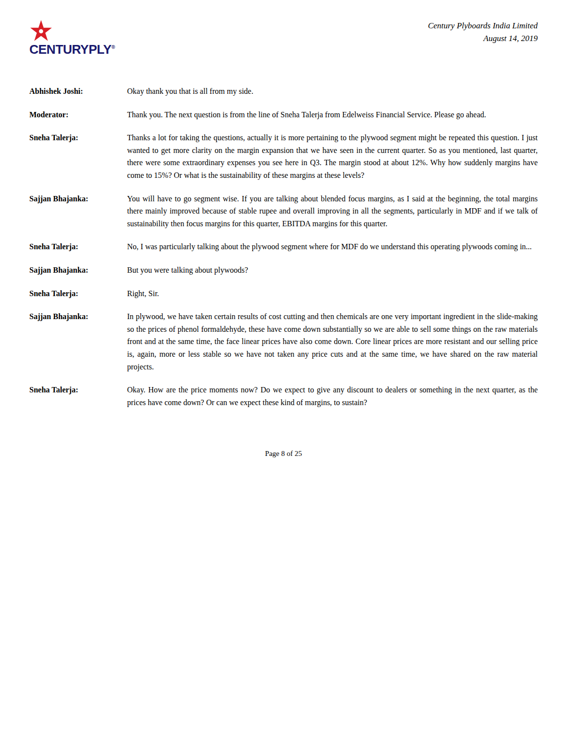CENTURYPLY®
Century Plyboards India Limited
August 14, 2019
Abhishek Joshi:
Okay thank you that is all from my side.
Moderator:
Thank you. The next question is from the line of Sneha Talerja from Edelweiss Financial Service. Please go ahead.
Sneha Talerja:
Thanks a lot for taking the questions, actually it is more pertaining to the plywood segment might be repeated this question. I just wanted to get more clarity on the margin expansion that we have seen in the current quarter. So as you mentioned, last quarter, there were some extraordinary expenses you see here in Q3. The margin stood at about 12%. Why how suddenly margins have come to 15%? Or what is the sustainability of these margins at these levels?
Sajjan Bhajanka:
You will have to go segment wise. If you are talking about blended focus margins, as I said at the beginning, the total margins there mainly improved because of stable rupee and overall improving in all the segments, particularly in MDF and if we talk of sustainability then focus margins for this quarter, EBITDA margins for this quarter.
Sneha Talerja:
No, I was particularly talking about the plywood segment where for MDF do we understand this operating plywoods coming in...
Sajjan Bhajanka:
But you were talking about plywoods?
Sneha Talerja:
Right, Sir.
Sajjan Bhajanka:
In plywood, we have taken certain results of cost cutting and then chemicals are one very important ingredient in the slide-making so the prices of phenol formaldehyde, these have come down substantially so we are able to sell some things on the raw materials front and at the same time, the face linear prices have also come down. Core linear prices are more resistant and our selling price is, again, more or less stable so we have not taken any price cuts and at the same time, we have shared on the raw material projects.
Sneha Talerja:
Okay. How are the price moments now? Do we expect to give any discount to dealers or something in the next quarter, as the prices have come down? Or can we expect these kind of margins, to sustain?
Page 8 of 25